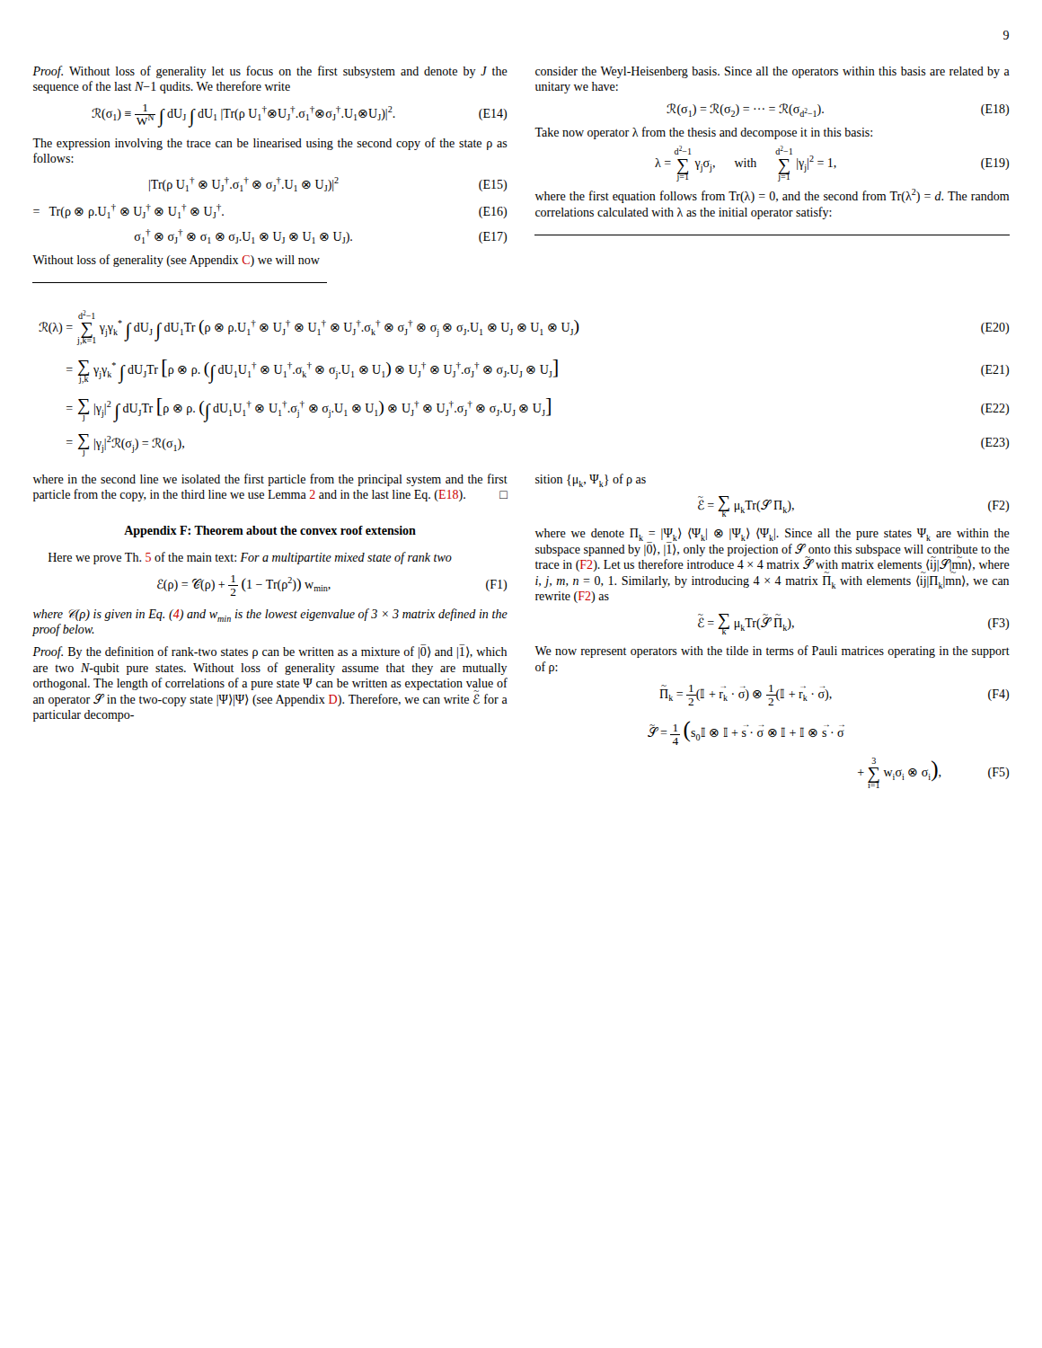9
Proof. Without loss of generality let us focus on the first subsystem and denote by J the sequence of the last N−1 qudits. We therefore write
ℛ(σ1) ≡ 1 WN ∫ dUJ ∫ dU1 |Tr(ρ U1†⊗UJ†.σ1†⊗σJ†.U1⊗UJ)|2.
(E14)
The expression involving the trace can be linearised using the second copy of the state ρ as follows:
|Tr(ρ U1† ⊗ UJ†.σ1† ⊗ σJ†.U1 ⊗ UJ)|2
(E15)
= Tr(ρ ⊗ ρ.U1† ⊗ UJ† ⊗ U1† ⊗ UJ†.
(E16)
σ1† ⊗ σJ† ⊗ σ1 ⊗ σJ.U1 ⊗ UJ ⊗ U1 ⊗ UJ).
(E17)
Without loss of generality (see Appendix C) we will now
consider the Weyl-Heisenberg basis. Since all the operators within this basis are related by a unitary we have:
ℛ(σ1) = ℛ(σ2) = ··· = ℛ(σd2−1).
(E18)
Take now operator λ from the thesis and decompose it in this basis:
λ = d2−1∑j=1 γjσj, with d2−1∑j=1 |γj|2 = 1,
(E19)
where the first equation follows from Tr(λ) = 0, and the second from Tr(λ2) = d. The random correlations calculated with λ as the initial operator satisfy:
ℛ(λ) =
d2−1∑j,k=1 γjγk* ∫ dUJ ∫ dU1Tr (ρ ⊗ ρ.U1† ⊗ UJ† ⊗ U1† ⊗ UJ†.σk† ⊗ σJ† ⊗ σj ⊗ σJ.U1 ⊗ UJ ⊗ U1 ⊗ UJ)
(E20)
=
∑j,k γjγk* ∫ dUJTr [ρ ⊗ ρ. (∫ dU1U1† ⊗ U1†.σk† ⊗ σj.U1 ⊗ U1) ⊗ UJ† ⊗ UJ†.σJ† ⊗ σJ.UJ ⊗ UJ]
(E21)
=
∑j |γj|2 ∫ dUJTr [ρ ⊗ ρ. (∫ dU1U1† ⊗ U1†.σj† ⊗ σj.U1 ⊗ U1) ⊗ UJ† ⊗ UJ†.σJ† ⊗ σJ.UJ ⊗ UJ]
(E22)
=
∑j |γj|2ℛ(σj) = ℛ(σ1),
(E23)
where in the second line we isolated the first particle from the principal system and the first particle from the copy, in the third line we use Lemma 2 and in the last line Eq. (E18). □
Appendix F: Theorem about the convex roof extension
Here we prove Th. 5 of the main text: For a multipartite mixed state of rank two
ℰ(ρ) = 𝒞(ρ) + 12 (1 − Tr(ρ2)) wmin,
(F1)
where 𝒞(ρ) is given in Eq. (4) and wmin is the lowest eigenvalue of 3 × 3 matrix defined in the proof below.
Proof. By the definition of rank-two states ρ can be written as a mixture of |0⟩ and |1⟩, which are two N-qubit pure states. Without loss of generality assume that they are mutually orthogonal. The length of correlations of a pure state Ψ can be written as expectation value of an operator 𝒮 in the two-copy state |Ψ⟩|Ψ⟩ (see Appendix D). Therefore, we can write ℰ for a particular decompo-
sition {μk, Ψk} of ρ as
ℰ = ∑k μkTr(𝒮 Πk),
(F2)
where we denote Πk = |Ψk⟩ ⟨Ψk| ⊗ |Ψk⟩ ⟨Ψk|. Since all the pure states Ψk are within the subspace spanned by |0⟩, |1⟩, only the projection of 𝒮 onto this subspace will contribute to the trace in (F2). Let us therefore introduce 4 × 4 matrix 𝒮 with matrix elements ⟨ij|𝒮|mn⟩, where i, j, m, n = 0, 1. Similarly, by introducing 4 × 4 matrix Πk with elements ⟨ij|Πk|mn⟩, we can rewrite (F2) as
ℰ = ∑k μkTr(𝒮 Πk),
(F3)
We now represent operators with the tilde in terms of Pauli matrices operating in the support of ρ:
Πk = 12(𝕀 + rk · σ) ⊗ 12(𝕀 + rk · σ),
(F4)
𝒮 = 14 (s0𝕀 ⊗ 𝕀 + s · σ ⊗ 𝕀 + 𝕀 ⊗ s · σ
+ 3∑i=1 wiσi ⊗ σi),
(F5)